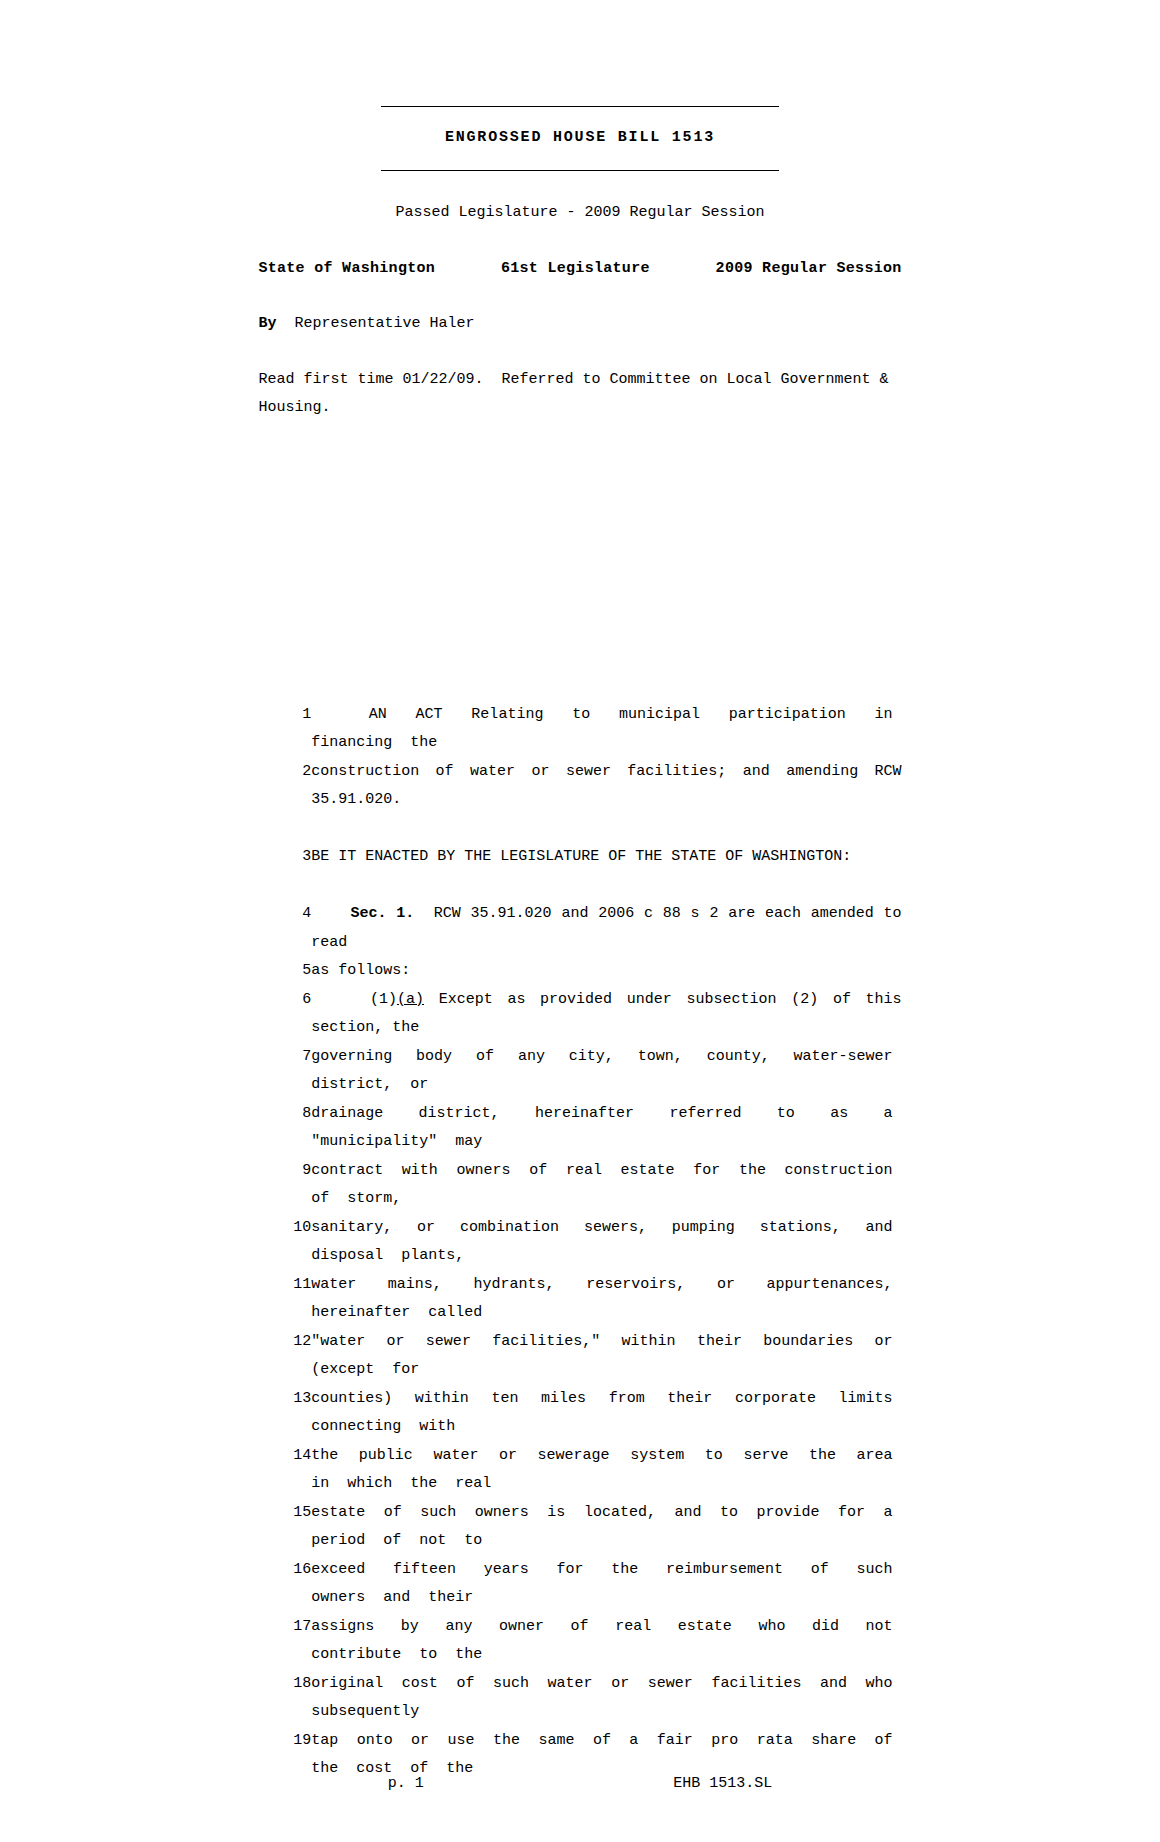ENGROSSED HOUSE BILL 1513
Passed Legislature - 2009 Regular Session
State of Washington 61st Legislature 2009 Regular Session
By Representative Haler
Read first time 01/22/09. Referred to Committee on Local Government &
Housing.
| 1 | AN ACT Relating to municipal participation in financing the |
| 2 | construction of water or sewer facilities; and amending RCW 35.91.020. |
| 3 | BE IT ENACTED BY THE LEGISLATURE OF THE STATE OF WASHINGTON: |
| 4 | Sec. 1. RCW 35.91.020 and 2006 c 88 s 2 are each amended to read |
| 5 | as follows: |
| 6 | (1) (a) Except as provided under subsection (2) of this section, the |
| 7 | governing body of any city, town, county, water-sewer district, or |
| 8 | drainage district, hereinafter referred to as a "municipality" may |
| 9 | contract with owners of real estate for the construction of storm, |
| 10 | sanitary, or combination sewers, pumping stations, and disposal plants, |
| 11 | water mains, hydrants, reservoirs, or appurtenances, hereinafter called |
| 12 | "water or sewer facilities," within their boundaries or (except for |
| 13 | counties) within ten miles from their corporate limits connecting with |
| 14 | the public water or sewerage system to serve the area in which the real |
| 15 | estate of such owners is located, and to provide for a period of not to |
| 16 | exceed fifteen years for the reimbursement of such owners and their |
| 17 | assigns by any owner of real estate who did not contribute to the |
| 18 | original cost of such water or sewer facilities and who subsequently |
| 19 | tap onto or use the same of a fair pro rata share of the cost of the |
p. 1 EHB 1513.SL